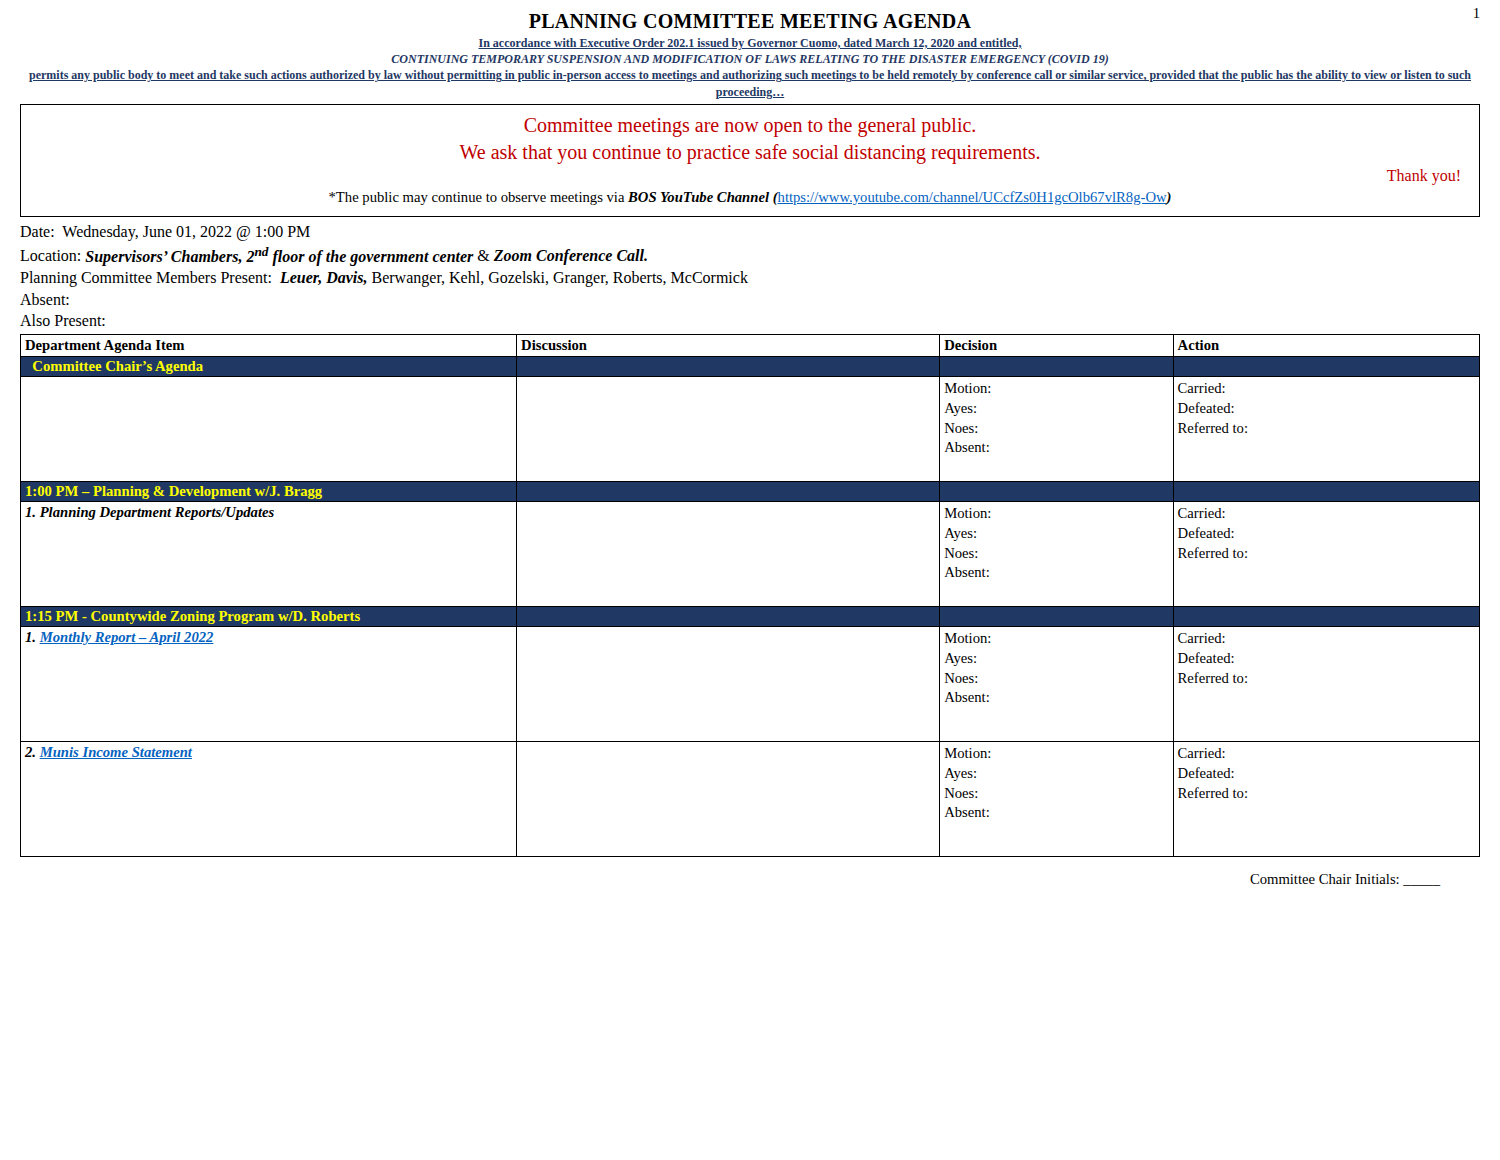1
PLANNING COMMITTEE MEETING AGENDA
In accordance with Executive Order 202.1 issued by Governor Cuomo, dated March 12, 2020 and entitled,
CONTINUING TEMPORARY SUSPENSION AND MODIFICATION OF LAWS RELATING TO THE DISASTER EMERGENCY (COVID 19)
permits any public body to meet and take such actions authorized by law without permitting in public in-person access to meetings and authorizing such meetings to be held remotely by conference call or similar service, provided that the public has the ability to view or listen to such proceeding…
Committee meetings are now open to the general public.
We ask that you continue to practice safe social distancing requirements.
Thank you!
*The public may continue to observe meetings via BOS YouTube Channel (https://www.youtube.com/channel/UCcfZs0H1gcOlb67vlR8g-Ow)
Date: Wednesday, June 01, 2022 @ 1:00 PM
Location: Supervisors’ Chambers, 2nd floor of the government center & Zoom Conference Call.
Planning Committee Members Present: Leuer, Davis, Berwanger, Kehl, Gozelski, Granger, Roberts, McCormick
Absent:
Also Present:
| Department Agenda Item | Discussion | Decision | Action |
| --- | --- | --- | --- |
| Committee Chair’s Agenda | | | |
| | | Motion: Ayes: Noes: Absent: | Carried: Defeated: Referred to: |
| 1:00 PM – Planning & Development w/J. Bragg | | | |
| 1. Planning Department Reports/Updates | | Motion: Ayes: Noes: Absent: | Carried: Defeated: Referred to: |
| 1:15 PM - Countywide Zoning Program w/D. Roberts | | | |
| 1. Monthly Report – April 2022 | | Motion: Ayes: Noes: Absent: | Carried: Defeated: Referred to: |
| 2. Munis Income Statement | | Motion: Ayes: Noes: Absent: | Carried: Defeated: Referred to: |
Committee Chair Initials: _____